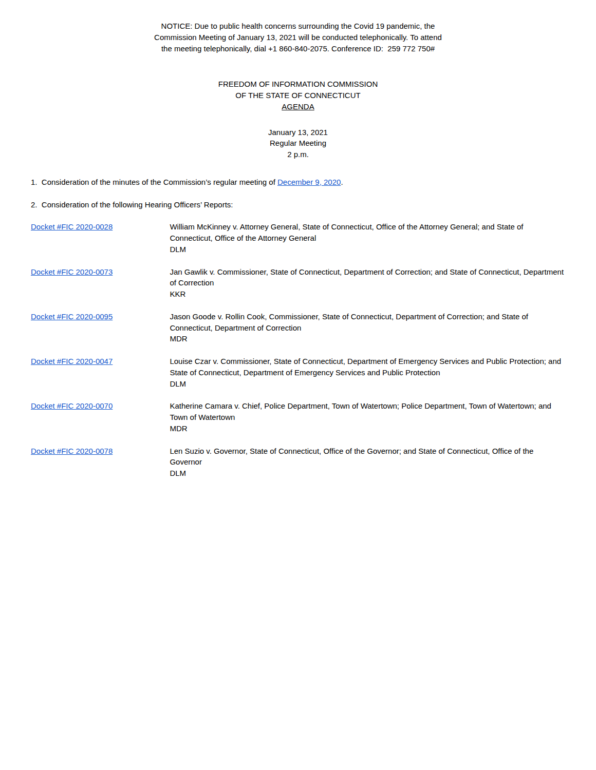NOTICE: Due to public health concerns surrounding the Covid 19 pandemic, the
Commission Meeting of January 13, 2021 will be conducted telephonically. To attend
the meeting telephonically, dial +1 860-840-2075. Conference ID: 259 772 750#
FREEDOM OF INFORMATION COMMISSION
OF THE STATE OF CONNECTICUT
AGENDA
January 13, 2021
Regular Meeting
2 p.m.
1. Consideration of the minutes of the Commission’s regular meeting of December 9, 2020.
2. Consideration of the following Hearing Officers’ Reports:
| Docket #FIC 2020-0028 | William McKinney v. Attorney General, State of Connecticut, Office of the Attorney General; and State of Connecticut, Office of the Attorney General DLM |
| Docket #FIC 2020-0073 | Jan Gawlik v. Commissioner, State of Connecticut, Department of Correction; and State of Connecticut, Department of Correction KKR |
| Docket #FIC 2020-0095 | Jason Goode v. Rollin Cook, Commissioner, State of Connecticut, Department of Correction; and State of Connecticut, Department of Correction MDR |
| Docket #FIC 2020-0047 | Louise Czar v. Commissioner, State of Connecticut, Department of Emergency Services and Public Protection; and State of Connecticut, Department of Emergency Services and Public Protection DLM |
| Docket #FIC 2020-0070 | Katherine Camara v. Chief, Police Department, Town of Watertown; Police Department, Town of Watertown; and Town of Watertown MDR |
| Docket #FIC 2020-0078 | Len Suzio v. Governor, State of Connecticut, Office of the Governor; and State of Connecticut, Office of the Governor DLM |